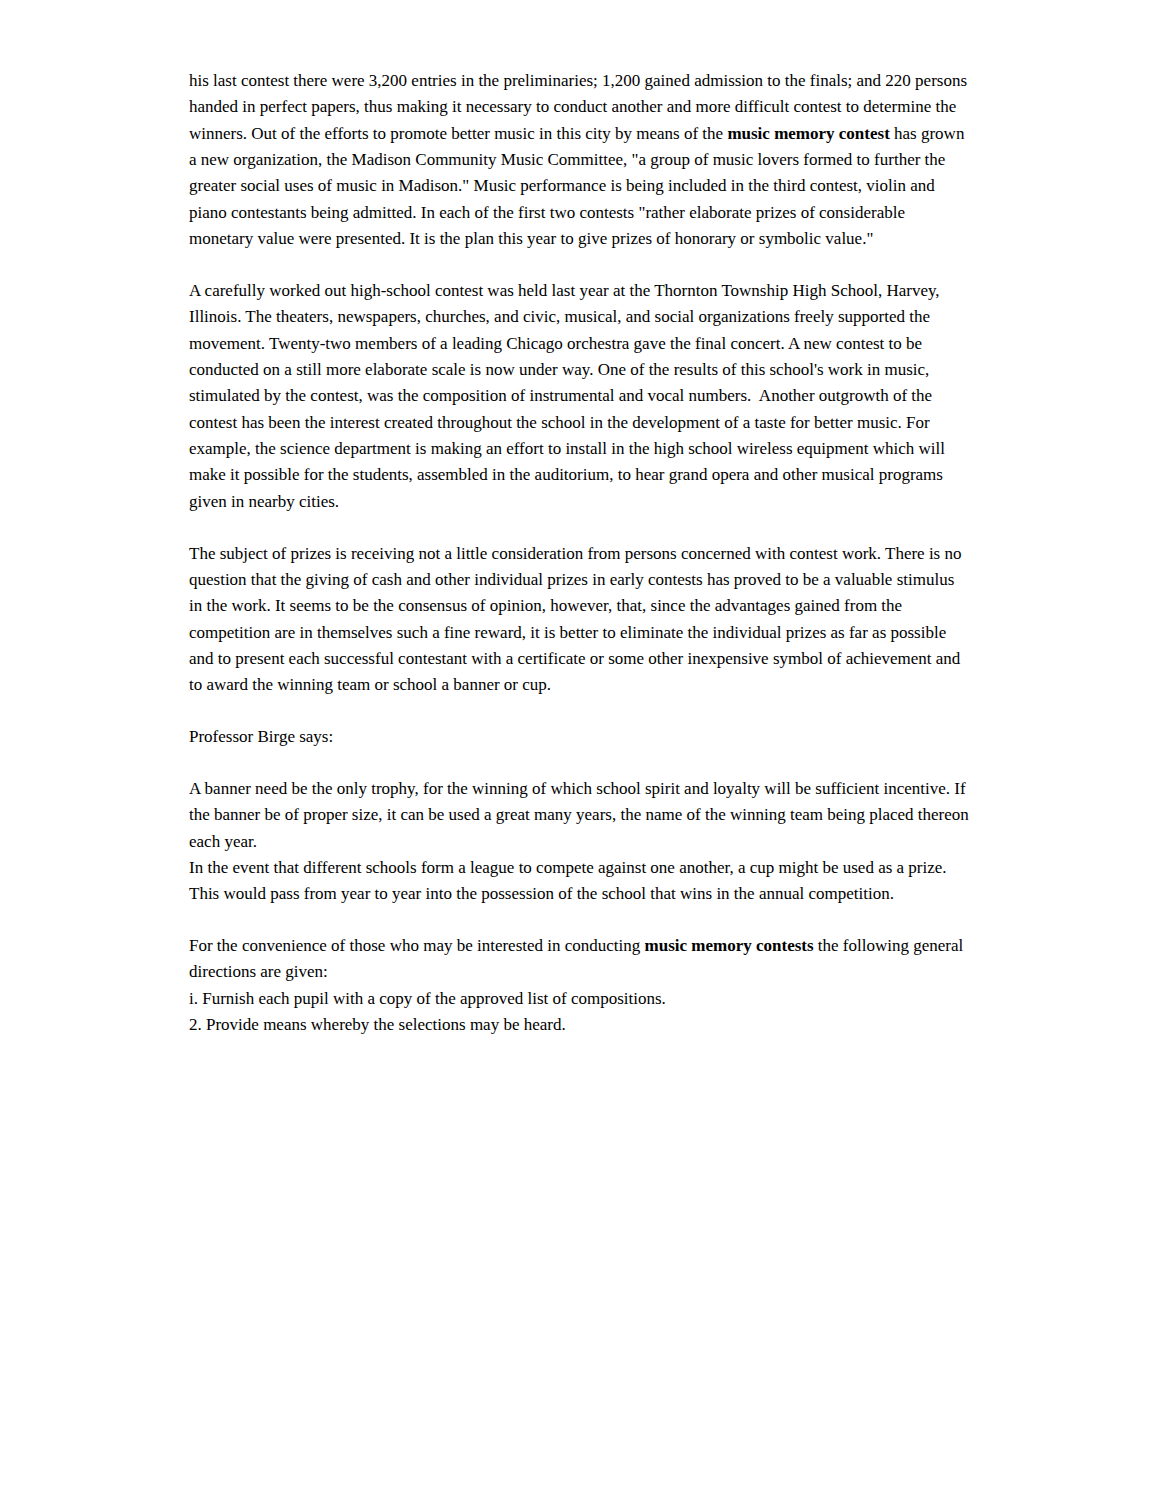his last contest there were 3,200 entries in the preliminaries; 1,200 gained admission to the finals; and 220 persons handed in perfect papers, thus making it necessary to conduct another and more difficult contest to determine the winners. Out of the efforts to promote better music in this city by means of the music memory contest has grown a new organization, the Madison Community Music Committee, "a group of music lovers formed to further the greater social uses of music in Madison." Music performance is being included in the third contest, violin and piano contestants being admitted. In each of the first two contests "rather elaborate prizes of considerable monetary value were presented. It is the plan this year to give prizes of honorary or symbolic value."
A carefully worked out high-school contest was held last year at the Thornton Township High School, Harvey, Illinois. The theaters, newspapers, churches, and civic, musical, and social organizations freely supported the movement. Twenty-two members of a leading Chicago orchestra gave the final concert. A new contest to be conducted on a still more elaborate scale is now under way. One of the results of this school's work in music, stimulated by the contest, was the composition of instrumental and vocal numbers. Another outgrowth of the contest has been the interest created throughout the school in the development of a taste for better music. For example, the science department is making an effort to install in the high school wireless equipment which will make it possible for the students, assembled in the auditorium, to hear grand opera and other musical programs given in nearby cities.
The subject of prizes is receiving not a little consideration from persons concerned with contest work. There is no question that the giving of cash and other individual prizes in early contests has proved to be a valuable stimulus in the work. It seems to be the consensus of opinion, however, that, since the advantages gained from the competition are in themselves such a fine reward, it is better to eliminate the individual prizes as far as possible and to present each successful contestant with a certificate or some other inexpensive symbol of achievement and to award the winning team or school a banner or cup.
Professor Birge says:
A banner need be the only trophy, for the winning of which school spirit and loyalty will be sufficient incentive. If the banner be of proper size, it can be used a great many years, the name of the winning team being placed thereon each year.
In the event that different schools form a league to compete against one another, a cup might be used as a prize. This would pass from year to year into the possession of the school that wins in the annual competition.
For the convenience of those who may be interested in conducting music memory contests the following general directions are given:
i. Furnish each pupil with a copy of the approved list of compositions.
2. Provide means whereby the selections may be heard.